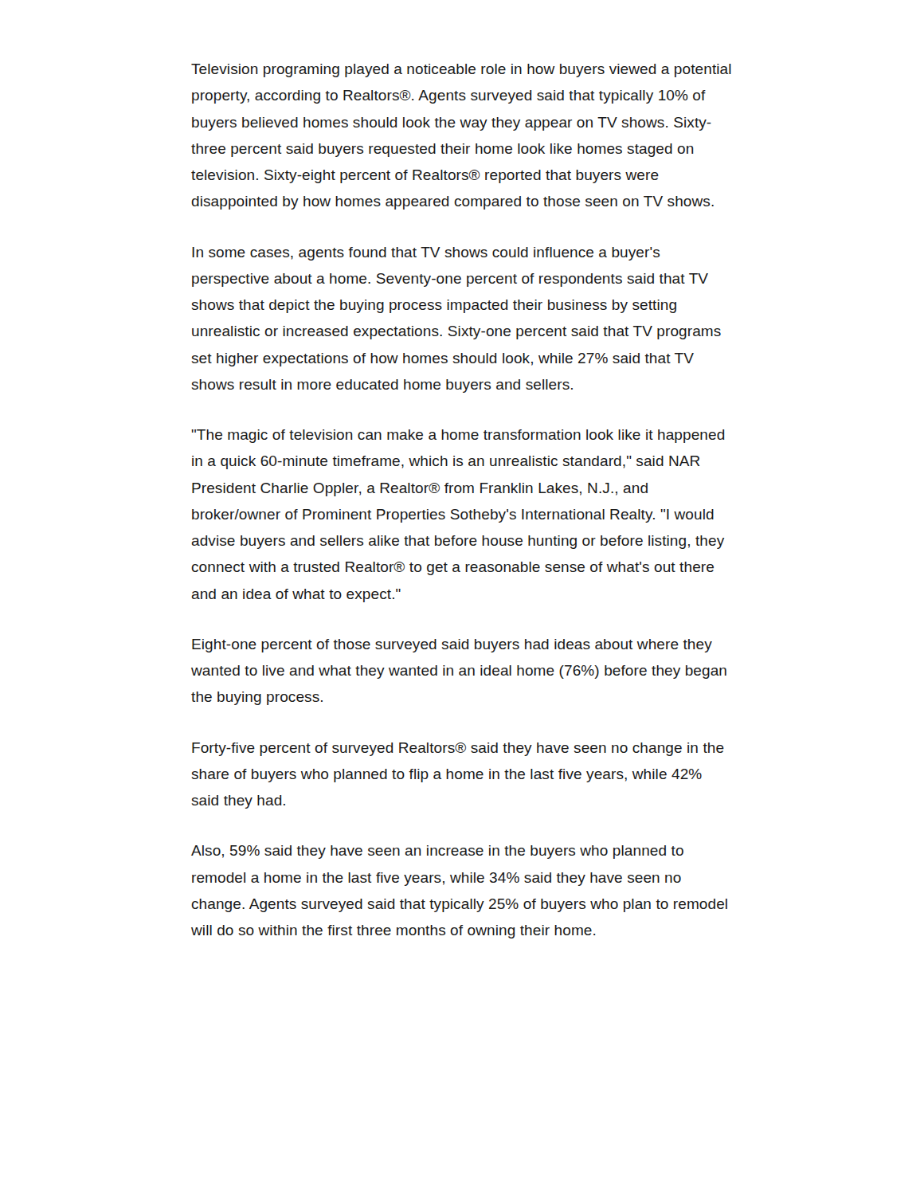Television programing played a noticeable role in how buyers viewed a potential property, according to Realtors®. Agents surveyed said that typically 10% of buyers believed homes should look the way they appear on TV shows. Sixty-three percent said buyers requested their home look like homes staged on television. Sixty-eight percent of Realtors® reported that buyers were disappointed by how homes appeared compared to those seen on TV shows.
In some cases, agents found that TV shows could influence a buyer's perspective about a home. Seventy-one percent of respondents said that TV shows that depict the buying process impacted their business by setting unrealistic or increased expectations. Sixty-one percent said that TV programs set higher expectations of how homes should look, while 27% said that TV shows result in more educated home buyers and sellers.
"The magic of television can make a home transformation look like it happened in a quick 60-minute timeframe, which is an unrealistic standard," said NAR President Charlie Oppler, a Realtor® from Franklin Lakes, N.J., and broker/owner of Prominent Properties Sotheby's International Realty. "I would advise buyers and sellers alike that before house hunting or before listing, they connect with a trusted Realtor® to get a reasonable sense of what's out there and an idea of what to expect."
Eight-one percent of those surveyed said buyers had ideas about where they wanted to live and what they wanted in an ideal home (76%) before they began the buying process.
Forty-five percent of surveyed Realtors® said they have seen no change in the share of buyers who planned to flip a home in the last five years, while 42% said they had.
Also, 59% said they have seen an increase in the buyers who planned to remodel a home in the last five years, while 34% said they have seen no change. Agents surveyed said that typically 25% of buyers who plan to remodel will do so within the first three months of owning their home.